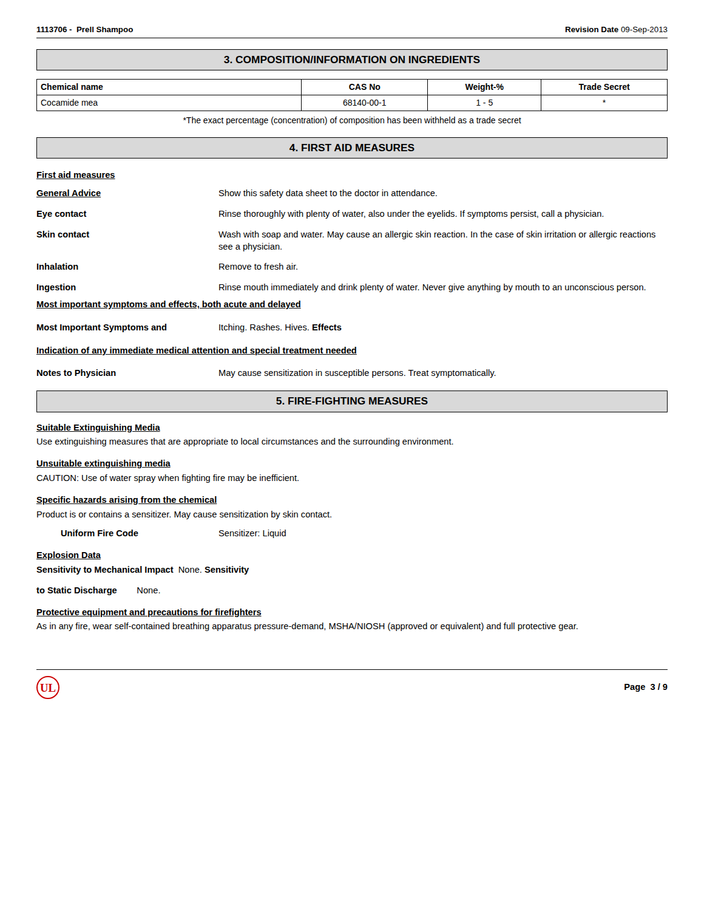1113706 - Prell Shampoo
Revision Date 09-Sep-2013
3. COMPOSITION/INFORMATION ON INGREDIENTS
| Chemical name | CAS No | Weight-% | Trade Secret |
| --- | --- | --- | --- |
| Cocamide mea | 68140-00-1 | 1 - 5 | * |
*The exact percentage (concentration) of composition has been withheld as a trade secret
4. FIRST AID MEASURES
First aid measures
General Advice
Show this safety data sheet to the doctor in attendance.
Eye contact
Rinse thoroughly with plenty of water, also under the eyelids. If symptoms persist, call a physician.
Skin contact
Wash with soap and water. May cause an allergic skin reaction. In the case of skin irritation or allergic reactions see a physician.
Inhalation
Remove to fresh air.
Ingestion
Rinse mouth immediately and drink plenty of water. Never give anything by mouth to an unconscious person.
Most important symptoms and effects, both acute and delayed
Most Important Symptoms and
Itching. Rashes. Hives. Effects
Indication of any immediate medical attention and special treatment needed
Notes to Physician
May cause sensitization in susceptible persons. Treat symptomatically.
5. FIRE-FIGHTING MEASURES
Suitable Extinguishing Media
Use extinguishing measures that are appropriate to local circumstances and the surrounding environment.
Unsuitable extinguishing media
CAUTION: Use of water spray when fighting fire may be inefficient.
Specific hazards arising from the chemical
Product is or contains a sensitizer. May cause sensitization by skin contact.
Uniform Fire Code
Sensitizer: Liquid
Explosion Data
Sensitivity to Mechanical Impact None. Sensitivity
to Static Discharge None.
Protective equipment and precautions for firefighters
As in any fire, wear self-contained breathing apparatus pressure-demand, MSHA/NIOSH (approved or equivalent) and full protective gear.
UL
Page 3 / 9